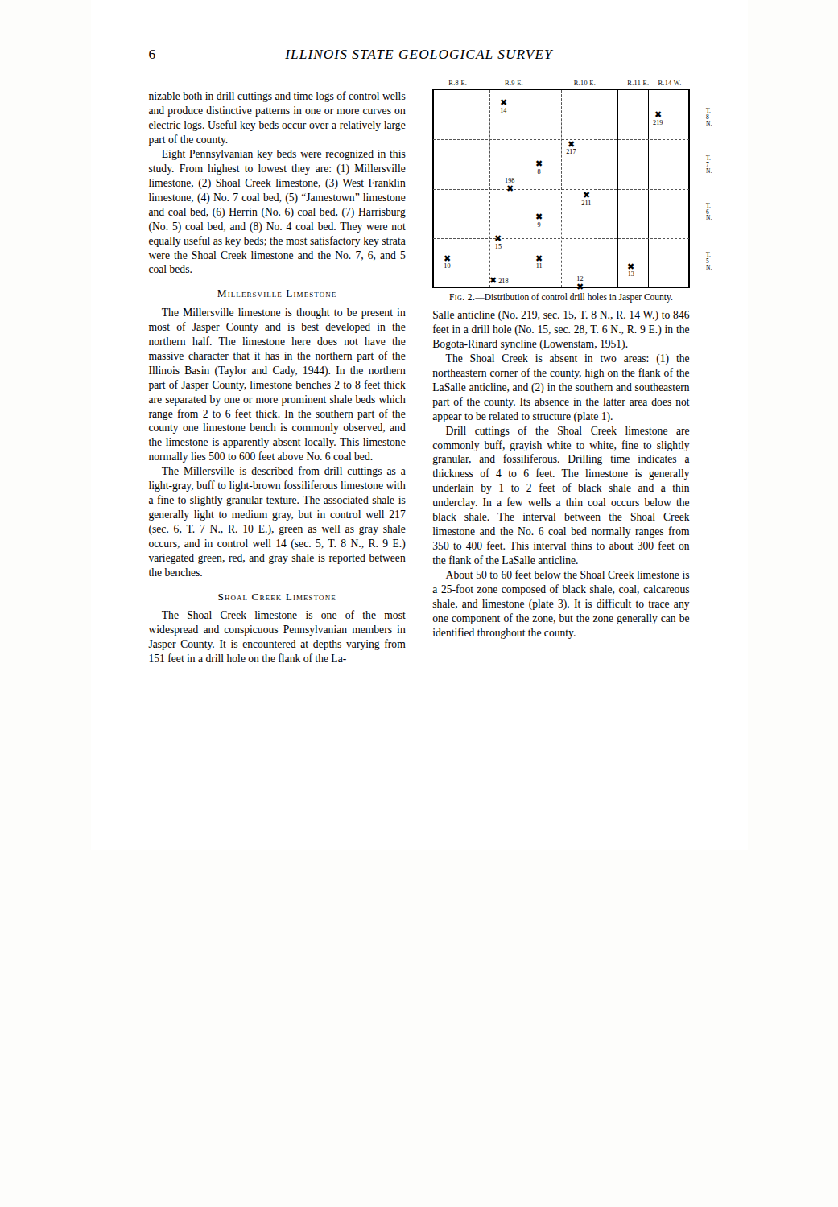6
ILLINOIS STATE GEOLOGICAL SURVEY
nizable both in drill cuttings and time logs of control wells and produce distinctive patterns in one or more curves on electric logs. Useful key beds occur over a relatively large part of the county.
Eight Pennsylvanian key beds were recognized in this study. From highest to lowest they are: (1) Millersville limestone, (2) Shoal Creek limestone, (3) West Franklin limestone, (4) No. 7 coal bed, (5) “Jamestown” limestone and coal bed, (6) Herrin (No. 6) coal bed, (7) Harrisburg (No. 5) coal bed, and (8) No. 4 coal bed. They were not equally useful as key beds; the most satisfactory key strata were the Shoal Creek limestone and the No. 7, 6, and 5 coal beds.
Millersville Limestone
The Millersville limestone is thought to be present in most of Jasper County and is best developed in the northern half. The limestone here does not have the massive character that it has in the northern part of the Illinois Basin (Taylor and Cady, 1944). In the northern part of Jasper County, limestone benches 2 to 8 feet thick are separated by one or more prominent shale beds which range from 2 to 6 feet thick. In the southern part of the county one limestone bench is commonly observed, and the limestone is apparently absent locally. This limestone normally lies 500 to 600 feet above No. 6 coal bed.
The Millersville is described from drill cuttings as a light-gray, buff to light-brown fossiliferous limestone with a fine to slightly granular texture. The associated shale is generally light to medium gray, but in control well 217 (sec. 6, T. 7 N., R. 10 E.), green as well as gray shale occurs, and in control well 14 (sec. 5, T. 8 N., R. 9 E.) variegated green, red, and gray shale is reported between the benches.
Shoal Creek Limestone
The Shoal Creek limestone is one of the most widespread and conspicuous Pennsylvanian members in Jasper County. It is encountered at depths varying from 151 feet in a drill hole on the flank of the La-
R.8 E. R.9 E. R.10 E. R.11 E. R.14 W.
T.
8
N. T.
7
N. T.
6
N. T.
5
N. ✖14 ✖219 ✖217 ✖8 198
✖ ✖211 ✖9 ✖15 ✖10 ✖11 ✖13 ✖ 218 12
✖
Fig. 2.—Distribution of control drill holes in Jasper County.
Salle anticline (No. 219, sec. 15, T. 8 N., R. 14 W.) to 846 feet in a drill hole (No. 15, sec. 28, T. 6 N., R. 9 E.) in the Bogota-Rinard syncline (Lowenstam, 1951).
The Shoal Creek is absent in two areas: (1) the northeastern corner of the county, high on the flank of the LaSalle anticline, and (2) in the southern and southeastern part of the county. Its absence in the latter area does not appear to be related to structure (plate 1).
Drill cuttings of the Shoal Creek limestone are commonly buff, grayish white to white, fine to slightly granular, and fossiliferous. Drilling time indicates a thickness of 4 to 6 feet. The limestone is generally underlain by 1 to 2 feet of black shale and a thin underclay. In a few wells a thin coal occurs below the black shale. The interval between the Shoal Creek limestone and the No. 6 coal bed normally ranges from 350 to 400 feet. This interval thins to about 300 feet on the flank of the LaSalle anticline.
About 50 to 60 feet below the Shoal Creek limestone is a 25-foot zone composed of black shale, coal, calcareous shale, and limestone (plate 3). It is difficult to trace any one component of the zone, but the zone generally can be identified throughout the county.